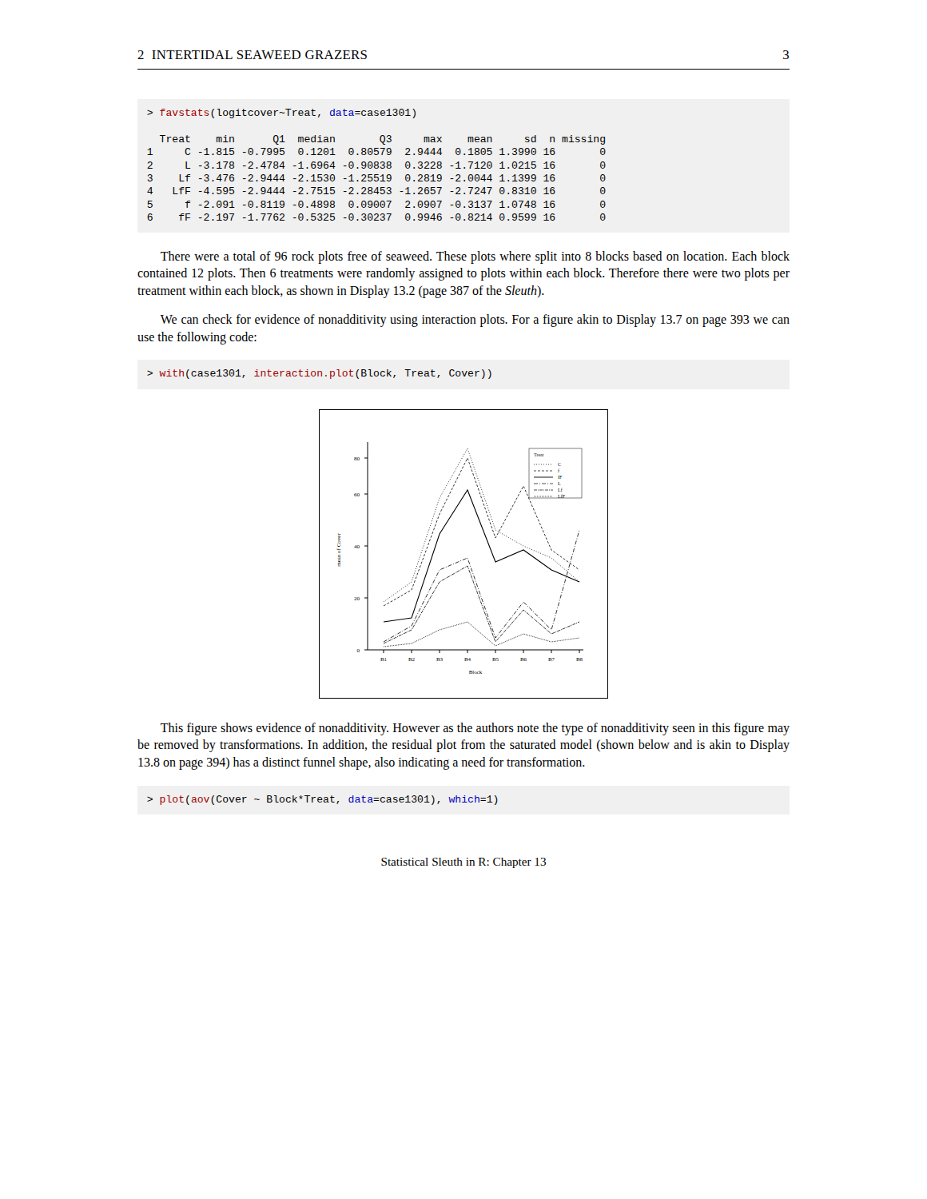2 INTERTIDAL SEAWEED GRAZERS 3
> favstats(logitcover~Treat, data=case1301)

  Treat    min      Q1  median       Q3     max    mean     sd  n missing
1     C -1.815 -0.7995  0.1201  0.80579  2.9444  0.1805 1.3990 16       0
2     L -3.178 -2.4784 -1.6964 -0.90838  0.3228 -1.7120 1.0215 16       0
3    Lf -3.476 -2.9444 -2.1530 -1.25519  0.2819 -2.0044 1.1399 16       0
4   LfF -4.595 -2.9444 -2.7515 -2.28453 -1.2657 -2.7247 0.8310 16       0
5     f -2.091 -0.8119 -0.4898  0.09007  2.0907 -0.3137 1.0748 16       0
6    fF -2.197 -1.7762 -0.5325 -0.30237  0.9946 -0.8214 0.9599 16       0
There were a total of 96 rock plots free of seaweed. These plots where split into 8 blocks based on location. Each block contained 12 plots. Then 6 treatments were randomly assigned to plots within each block. Therefore there were two plots per treatment within each block, as shown in Display 13.2 (page 387 of the Sleuth).
We can check for evidence of nonadditivity using interaction plots. For a figure akin to Display 13.7 on page 393 we can use the following code:
> with(case1301, interaction.plot(Block, Treat, Cover))
0 20 40 60 80 mean of Cover B1 B2 B3 B4 B5 B6 B7 B8 Block Treat C f fF L Lf LfF
This figure shows evidence of nonadditivity. However as the authors note the type of nonadditivity seen in this figure may be removed by transformations. In addition, the residual plot from the saturated model (shown below and is akin to Display 13.8 on page 394) has a distinct funnel shape, also indicating a need for transformation.
> plot(aov(Cover ~ Block*Treat, data=case1301), which=1)
Statistical Sleuth in R: Chapter 13